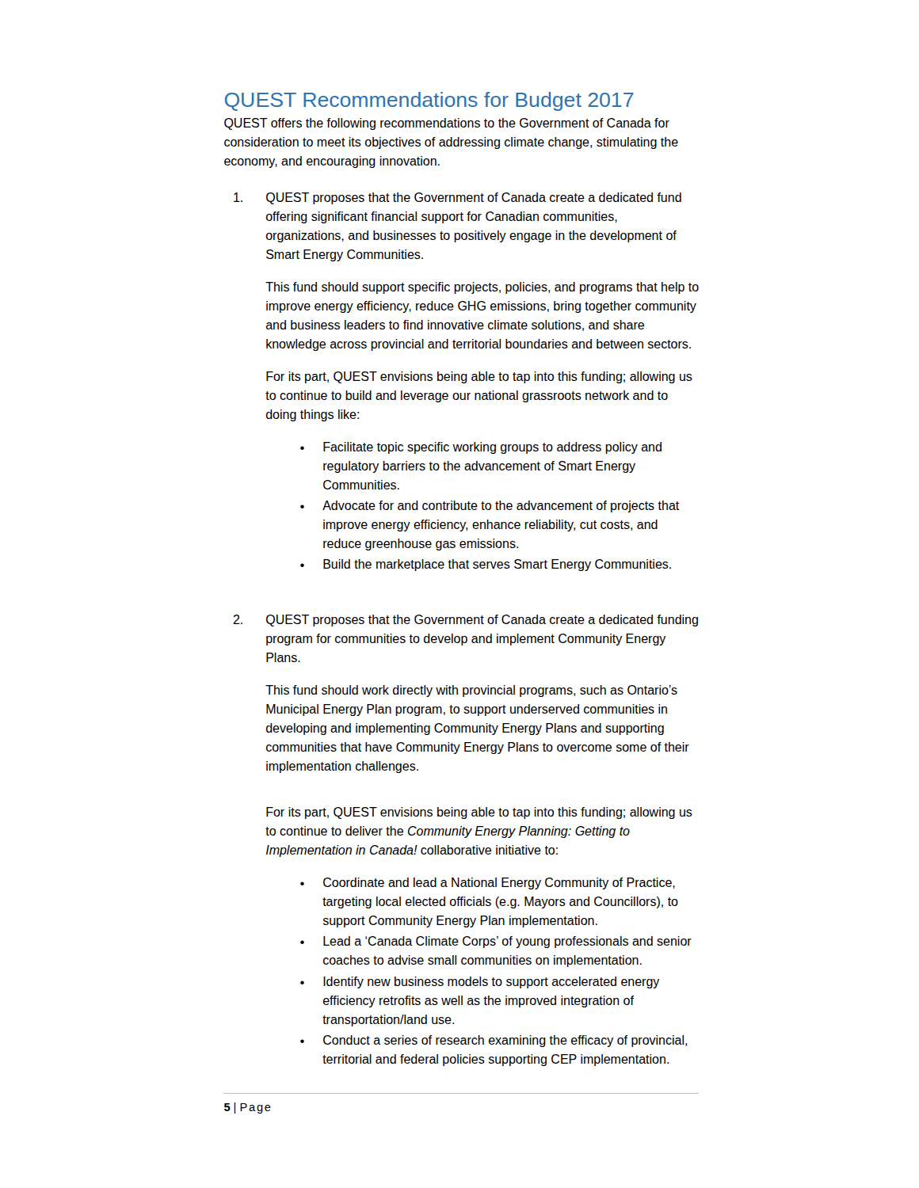QUEST Recommendations for Budget 2017
QUEST offers the following recommendations to the Government of Canada for consideration to meet its objectives of addressing climate change, stimulating the economy, and encouraging innovation.
QUEST proposes that the Government of Canada create a dedicated fund offering significant financial support for Canadian communities, organizations, and businesses to positively engage in the development of Smart Energy Communities.
This fund should support specific projects, policies, and programs that help to improve energy efficiency, reduce GHG emissions, bring together community and business leaders to find innovative climate solutions, and share knowledge across provincial and territorial boundaries and between sectors.
For its part, QUEST envisions being able to tap into this funding; allowing us to continue to build and leverage our national grassroots network and to doing things like:
Facilitate topic specific working groups to address policy and regulatory barriers to the advancement of Smart Energy Communities.
Advocate for and contribute to the advancement of projects that improve energy efficiency, enhance reliability, cut costs, and reduce greenhouse gas emissions.
Build the marketplace that serves Smart Energy Communities.
QUEST proposes that the Government of Canada create a dedicated funding program for communities to develop and implement Community Energy Plans.
This fund should work directly with provincial programs, such as Ontario’s Municipal Energy Plan program, to support underserved communities in developing and implementing Community Energy Plans and supporting communities that have Community Energy Plans to overcome some of their implementation challenges.
For its part, QUEST envisions being able to tap into this funding; allowing us to continue to deliver the Community Energy Planning: Getting to Implementation in Canada! collaborative initiative to:
Coordinate and lead a National Energy Community of Practice, targeting local elected officials (e.g. Mayors and Councillors), to support Community Energy Plan implementation.
Lead a ‘Canada Climate Corps’ of young professionals and senior coaches to advise small communities on implementation.
Identify new business models to support accelerated energy efficiency retrofits as well as the improved integration of transportation/land use.
Conduct a series of research examining the efficacy of provincial, territorial and federal policies supporting CEP implementation.
5 | Page